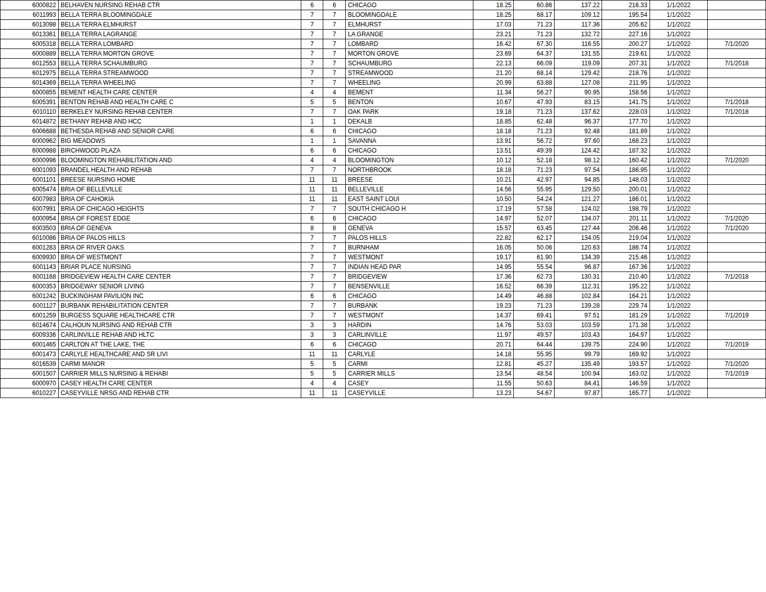| 6000822 | BELHAVEN NURSING REHAB CTR | 6 | 6 | CHICAGO | 18.25 | 60.86 | 137.22 | 216.33 | 1/1/2022 | |
| 6011993 | BELLA TERRA BLOOMINGDALE | 7 | 7 | BLOOMINGDALE | 18.25 | 68.17 | 109.12 | 195.54 | 1/1/2022 | |
| 6013098 | BELLA TERRA ELMHURST | 7 | 7 | ELMHURST | 17.03 | 71.23 | 117.36 | 205.62 | 1/1/2022 | |
| 6013361 | BELLA TERRA LAGRANGE | 7 | 7 | LA GRANGE | 23.21 | 71.23 | 132.72 | 227.16 | 1/1/2022 | |
| 6005318 | BELLA TERRA LOMBARD | 7 | 7 | LOMBARD | 16.42 | 67.30 | 116.55 | 200.27 | 1/1/2022 | 7/1/2020 |
| 6000889 | BELLA TERRA MORTON GROVE | 7 | 7 | MORTON GROVE | 23.69 | 64.37 | 131.55 | 219.61 | 1/1/2022 | |
| 6012553 | BELLA TERRA SCHAUMBURG | 7 | 7 | SCHAUMBURG | 22.13 | 66.09 | 119.09 | 207.31 | 1/1/2022 | 7/1/2018 |
| 6012975 | BELLA TERRA STREAMWOOD | 7 | 7 | STREAMWOOD | 21.20 | 68.14 | 129.42 | 218.76 | 1/1/2022 | |
| 6014369 | BELLA TERRA WHEELING | 7 | 7 | WHEELING | 20.99 | 63.88 | 127.08 | 211.95 | 1/1/2022 | |
| 6000855 | BEMENT HEALTH CARE CENTER | 4 | 4 | BEMENT | 11.34 | 56.27 | 90.95 | 158.56 | 1/1/2022 | |
| 6005391 | BENTON REHAB AND HEALTH CARE C | 5 | 5 | BENTON | 10.67 | 47.93 | 83.15 | 141.75 | 1/1/2022 | 7/1/2018 |
| 6010110 | BERKELEY NURSING REHAB CENTER | 7 | 7 | OAK PARK | 19.18 | 71.23 | 137.62 | 228.03 | 1/1/2022 | 7/1/2018 |
| 6014872 | BETHANY REHAB AND HCC | 1 | 1 | DEKALB | 18.85 | 62.48 | 96.37 | 177.70 | 1/1/2022 | |
| 6006688 | BETHESDA REHAB AND SENIOR CARE | 6 | 6 | CHICAGO | 18.18 | 71.23 | 92.48 | 181.89 | 1/1/2022 | |
| 6000962 | BIG MEADOWS | 1 | 1 | SAVANNA | 13.91 | 56.72 | 97.60 | 168.23 | 1/1/2022 | |
| 6000988 | BIRCHWOOD PLAZA | 6 | 6 | CHICAGO | 13.51 | 49.39 | 124.42 | 187.32 | 1/1/2022 | |
| 6000996 | BLOOMINGTON REHABILITATION AND | 4 | 4 | BLOOMINGTON | 10.12 | 52.18 | 98.12 | 160.42 | 1/1/2022 | 7/1/2020 |
| 6001093 | BRANDEL HEALTH AND REHAB | 7 | 7 | NORTHBROOK | 18.18 | 71.23 | 97.54 | 186.95 | 1/1/2022 | |
| 6001101 | BREESE NURSING HOME | 11 | 11 | BREESE | 10.21 | 42.97 | 94.85 | 148.03 | 1/1/2022 | |
| 6005474 | BRIA OF BELLEVILLE | 11 | 11 | BELLEVILLE | 14.56 | 55.95 | 129.50 | 200.01 | 1/1/2022 | |
| 6007983 | BRIA OF CAHOKIA | 11 | 11 | EAST SAINT LOUI | 10.50 | 54.24 | 121.27 | 186.01 | 1/1/2022 | |
| 6007991 | BRIA OF CHICAGO HEIGHTS | 7 | 7 | SOUTH CHICAGO H | 17.19 | 57.58 | 124.02 | 198.79 | 1/1/2022 | |
| 6000954 | BRIA OF FOREST EDGE | 6 | 6 | CHICAGO | 14.97 | 52.07 | 134.07 | 201.11 | 1/1/2022 | 7/1/2020 |
| 6003503 | BRIA OF GENEVA | 8 | 8 | GENEVA | 15.57 | 63.45 | 127.44 | 206.46 | 1/1/2022 | 7/1/2020 |
| 6010086 | BRIA OF PALOS HILLS | 7 | 7 | PALOS HILLS | 22.82 | 62.17 | 134.05 | 219.04 | 1/1/2022 | |
| 6001283 | BRIA OF RIVER OAKS | 7 | 7 | BURNHAM | 16.05 | 50.06 | 120.63 | 186.74 | 1/1/2022 | |
| 6009930 | BRIA OF WESTMONT | 7 | 7 | WESTMONT | 19.17 | 61.90 | 134.39 | 215.46 | 1/1/2022 | |
| 6001143 | BRIAR PLACE NURSING | 7 | 7 | INDIAN HEAD PAR | 14.95 | 55.54 | 96.87 | 167.36 | 1/1/2022 | |
| 6001168 | BRIDGEVIEW HEALTH CARE CENTER | 7 | 7 | BRIDGEVIEW | 17.36 | 62.73 | 130.31 | 210.40 | 1/1/2022 | 7/1/2018 |
| 6000353 | BRIDGEWAY SENIOR LIVING | 7 | 7 | BENSENVILLE | 16.52 | 66.39 | 112.31 | 195.22 | 1/1/2022 | |
| 6001242 | BUCKINGHAM PAVILION INC | 6 | 6 | CHICAGO | 14.49 | 46.88 | 102.84 | 164.21 | 1/1/2022 | |
| 6001127 | BURBANK REHABILITATION CENTER | 7 | 7 | BURBANK | 19.23 | 71.23 | 139.28 | 229.74 | 1/1/2022 | |
| 6001259 | BURGESS SQUARE HEALTHCARE CTR | 7 | 7 | WESTMONT | 14.37 | 69.41 | 97.51 | 181.29 | 1/1/2022 | 7/1/2019 |
| 6014674 | CALHOUN NURSING AND REHAB CTR | 3 | 3 | HARDIN | 14.76 | 53.03 | 103.59 | 171.38 | 1/1/2022 | |
| 6009336 | CARLINVILLE REHAB AND HLTC | 3 | 3 | CARLINVILLE | 11.97 | 49.57 | 103.43 | 164.97 | 1/1/2022 | |
| 6001465 | CARLTON AT THE LAKE, THE | 6 | 6 | CHICAGO | 20.71 | 64.44 | 139.75 | 224.90 | 1/1/2022 | 7/1/2019 |
| 6001473 | CARLYLE HEALTHCARE AND SR LIVI | 11 | 11 | CARLYLE | 14.18 | 55.95 | 99.79 | 169.92 | 1/1/2022 | |
| 6016539 | CARMI MANOR | 5 | 5 | CARMI | 12.81 | 45.27 | 135.49 | 193.57 | 1/1/2022 | 7/1/2020 |
| 6001507 | CARRIER MILLS NURSING & REHABI | 5 | 5 | CARRIER MILLS | 13.54 | 48.54 | 100.94 | 163.02 | 1/1/2022 | 7/1/2019 |
| 6000970 | CASEY HEALTH CARE CENTER | 4 | 4 | CASEY | 11.55 | 50.63 | 84.41 | 146.59 | 1/1/2022 | |
| 6010227 | CASEYVILLE NRSG AND REHAB CTR | 11 | 11 | CASEYVILLE | 13.23 | 54.67 | 97.87 | 165.77 | 1/1/2022 | |